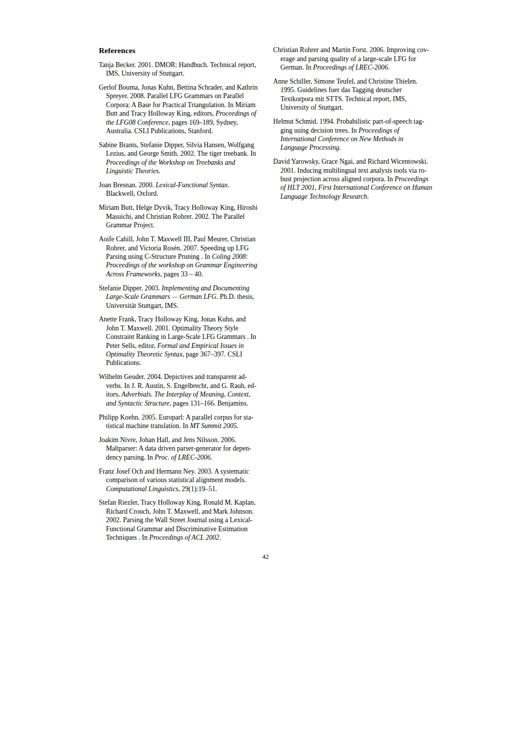References
Tanja Becker. 2001. DMOR: Handbuch. Technical report, IMS, University of Stuttgart.
Gerlof Bouma, Jonas Kuhn, Bettina Schrader, and Kathrin Spreyer. 2008. Parallel LFG Grammars on Parallel Corpora: A Base for Practical Triangulation. In Miriam Butt and Tracy Holloway King, editors, Proceedings of the LFG08 Conference, pages 169–189, Sydney, Australia. CSLI Publications, Stanford.
Sabine Brants, Stefanie Dipper, Silvia Hansen, Wolfgang Lezius, and George Smith. 2002. The tiger treebank. In Proceedings of the Workshop on Treebanks and Linguistic Theories.
Joan Bresnan. 2000. Lexical-Functional Syntax. Blackwell, Oxford.
Miriam Butt, Helge Dyvik, Tracy Holloway King, Hiroshi Masuichi, and Christian Rohrer. 2002. The Parallel Grammar Project.
Aoife Cahill, John T. Maxwell III, Paul Meurer, Christian Rohrer, and Victoria Rosén. 2007. Speeding up LFG Parsing using C-Structure Pruning . In Coling 2008: Proceedings of the workshop on Grammar Engineering Across Frameworks, pages 33 – 40.
Stefanie Dipper. 2003. Implementing and Documenting Large-Scale Grammars — German LFG. Ph.D. thesis, Universität Stuttgart, IMS.
Anette Frank, Tracy Holloway King, Jonas Kuhn, and John T. Maxwell. 2001. Optimality Theory Style Constraint Ranking in Large-Scale LFG Grammars . In Peter Sells, editor, Formal and Empirical Issues in Optimality Theoretic Syntax, page 367–397. CSLI Publications.
Wilhelm Geuder. 2004. Depictives and transparent adverbs. In J. R. Austin, S. Engelbrecht, and G. Rauh, editors, Adverbials. The Interplay of Meaning, Context, and Syntactic Structure, pages 131–166. Benjamins.
Philipp Koehn. 2005. Europarl: A parallel corpus for statistical machine translation. In MT Summit 2005.
Joakim Nivre, Johan Hall, and Jens Nilsson. 2006. Maltparser: A data driven parser-generator for dependency parsing. In Proc. of LREC-2006.
Franz Josef Och and Hermann Ney. 2003. A systematic comparison of various statistical alignment models. Computational Linguistics, 29(1):19–51.
Stefan Riezler, Tracy Holloway King, Ronald M. Kaplan, Richard Crouch, John T. Maxwell, and Mark Johnson. 2002. Parsing the Wall Street Journal using a Lexical-Functional Grammar and Discriminative Estimation Techniques . In Proceedings of ACL 2002.
Christian Rohrer and Martin Forst. 2006. Improving coverage and parsing quality of a large-scale LFG for German. In Proceedings of LREC-2006.
Anne Schiller, Simone Teufel, and Christine Thielen. 1995. Guidelines fuer das Tagging deutscher Textkorpora mit STTS. Technical report, IMS, University of Stuttgart.
Helmut Schmid. 1994. Probabilistic part-of-speech tagging using decision trees. In Proceedings of International Conference on New Methods in Language Processing.
David Yarowsky, Grace Ngai, and Richard Wicentowski. 2001. Inducing multilingual text analysis tools via robust projection across aligned corpora. In Proceedings of HLT 2001, First International Conference on Human Language Technology Research.
42